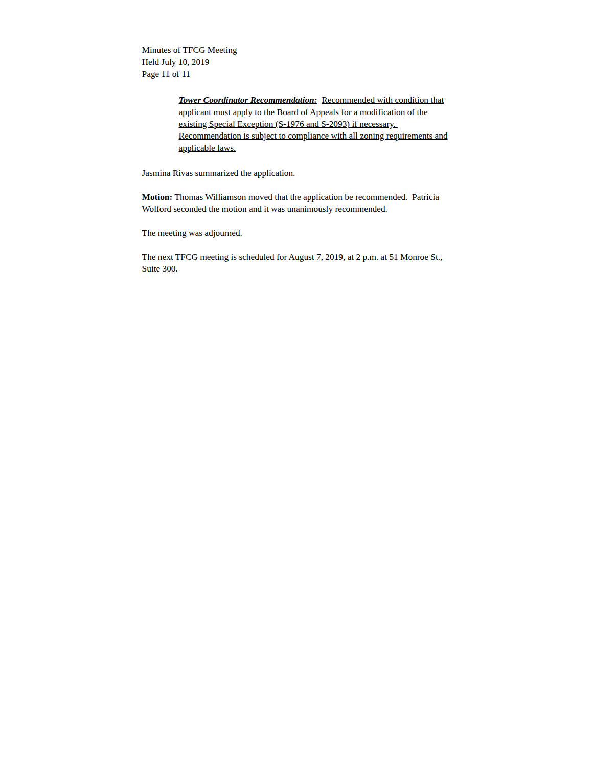Minutes of TFCG Meeting
Held July 10, 2019
Page 11 of 11
Tower Coordinator Recommendation: Recommended with condition that applicant must apply to the Board of Appeals for a modification of the existing Special Exception (S-1976 and S-2093) if necessary. Recommendation is subject to compliance with all zoning requirements and applicable laws.
Jasmina Rivas summarized the application.
Motion: Thomas Williamson moved that the application be recommended. Patricia Wolford seconded the motion and it was unanimously recommended.
The meeting was adjourned.
The next TFCG meeting is scheduled for August 7, 2019, at 2 p.m. at 51 Monroe St., Suite 300.